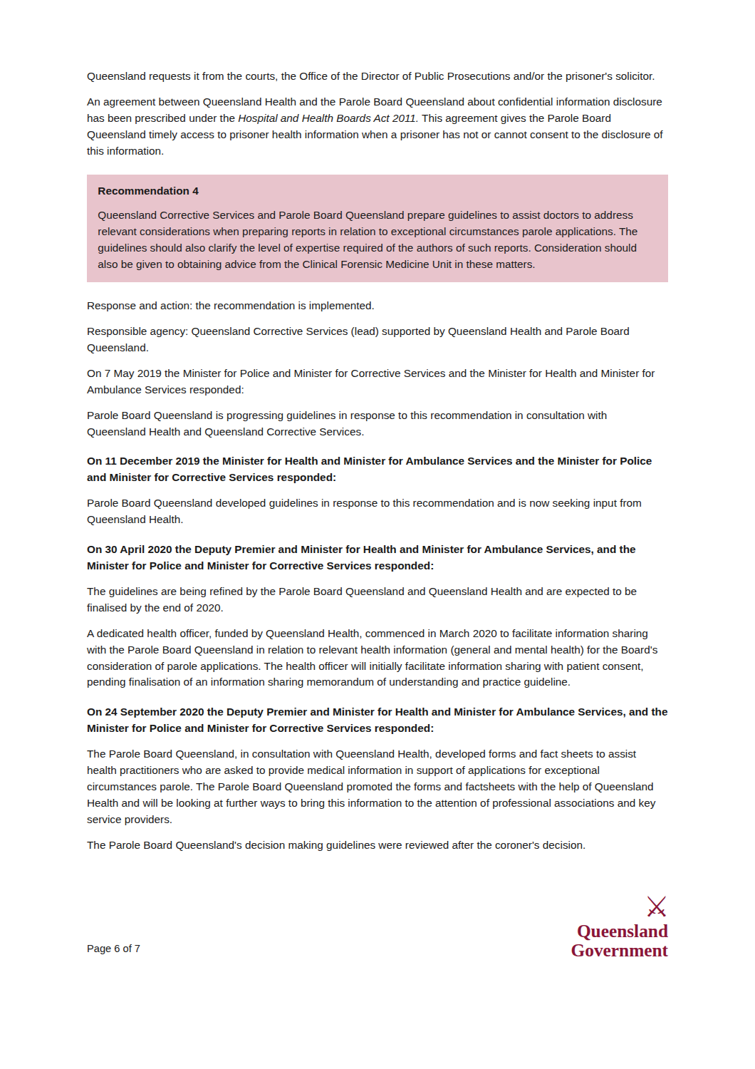Queensland requests it from the courts, the Office of the Director of Public Prosecutions and/or the prisoner's solicitor.
An agreement between Queensland Health and the Parole Board Queensland about confidential information disclosure has been prescribed under the Hospital and Health Boards Act 2011. This agreement gives the Parole Board Queensland timely access to prisoner health information when a prisoner has not or cannot consent to the disclosure of this information.
Recommendation 4
Queensland Corrective Services and Parole Board Queensland prepare guidelines to assist doctors to address relevant considerations when preparing reports in relation to exceptional circumstances parole applications. The guidelines should also clarify the level of expertise required of the authors of such reports. Consideration should also be given to obtaining advice from the Clinical Forensic Medicine Unit in these matters.
Response and action: the recommendation is implemented.
Responsible agency: Queensland Corrective Services (lead) supported by Queensland Health and Parole Board Queensland.
On 7 May 2019 the Minister for Police and Minister for Corrective Services and the Minister for Health and Minister for Ambulance Services responded:
Parole Board Queensland is progressing guidelines in response to this recommendation in consultation with Queensland Health and Queensland Corrective Services.
On 11 December 2019 the Minister for Health and Minister for Ambulance Services and the Minister for Police and Minister for Corrective Services responded:
Parole Board Queensland developed guidelines in response to this recommendation and is now seeking input from Queensland Health.
On 30 April 2020 the Deputy Premier and Minister for Health and Minister for Ambulance Services, and the Minister for Police and Minister for Corrective Services responded:
The guidelines are being refined by the Parole Board Queensland and Queensland Health and are expected to be finalised by the end of 2020.
A dedicated health officer, funded by Queensland Health, commenced in March 2020 to facilitate information sharing with the Parole Board Queensland in relation to relevant health information (general and mental health) for the Board's consideration of parole applications. The health officer will initially facilitate information sharing with patient consent, pending finalisation of an information sharing memorandum of understanding and practice guideline.
On 24 September 2020 the Deputy Premier and Minister for Health and Minister for Ambulance Services, and the Minister for Police and Minister for Corrective Services responded:
The Parole Board Queensland, in consultation with Queensland Health, developed forms and fact sheets to assist health practitioners who are asked to provide medical information in support of applications for exceptional circumstances parole. The Parole Board Queensland promoted the forms and factsheets with the help of Queensland Health and will be looking at further ways to bring this information to the attention of professional associations and key service providers.
The Parole Board Queensland's decision making guidelines were reviewed after the coroner's decision.
Page 6 of 7
⚔
Queensland Government